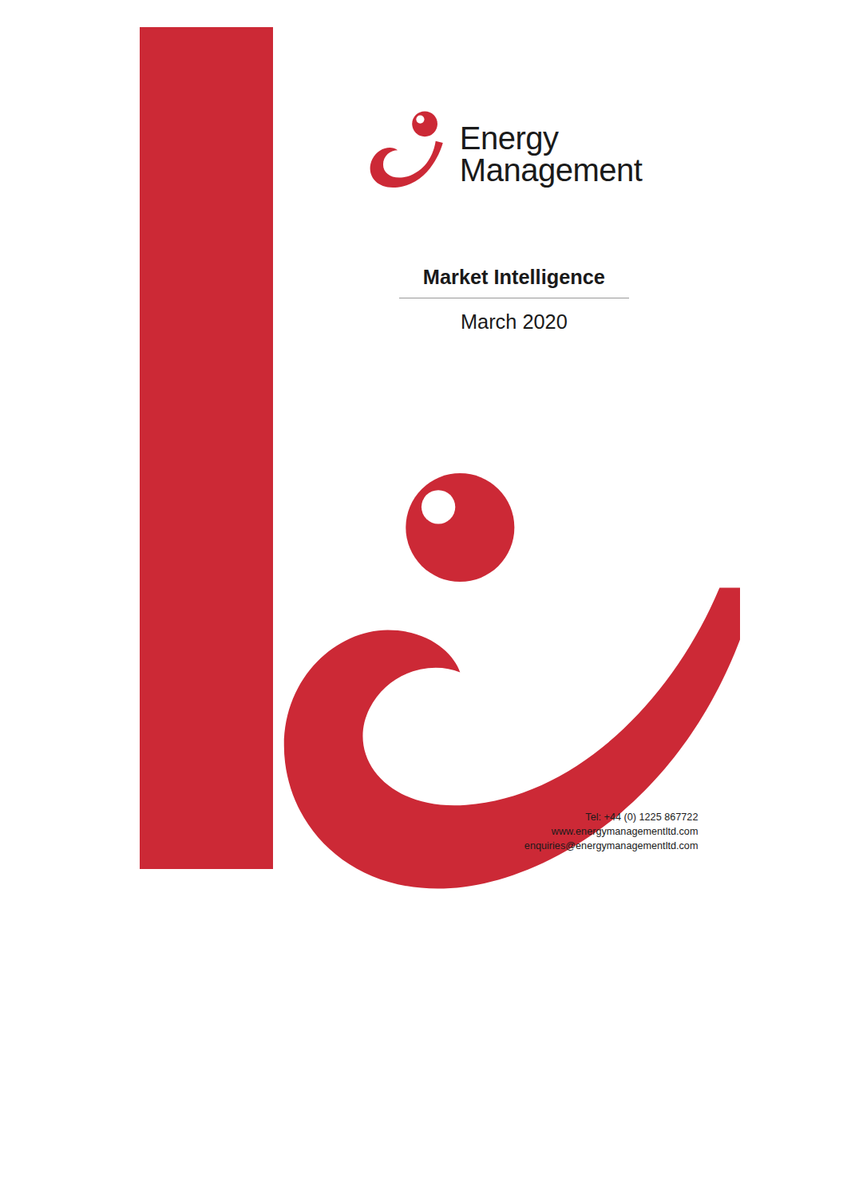Energy Management
Market Intelligence
March 2020
Tel: +44 (0) 1225 867722
www.energymanagementltd.com
enquiries@energymanagementltd.com